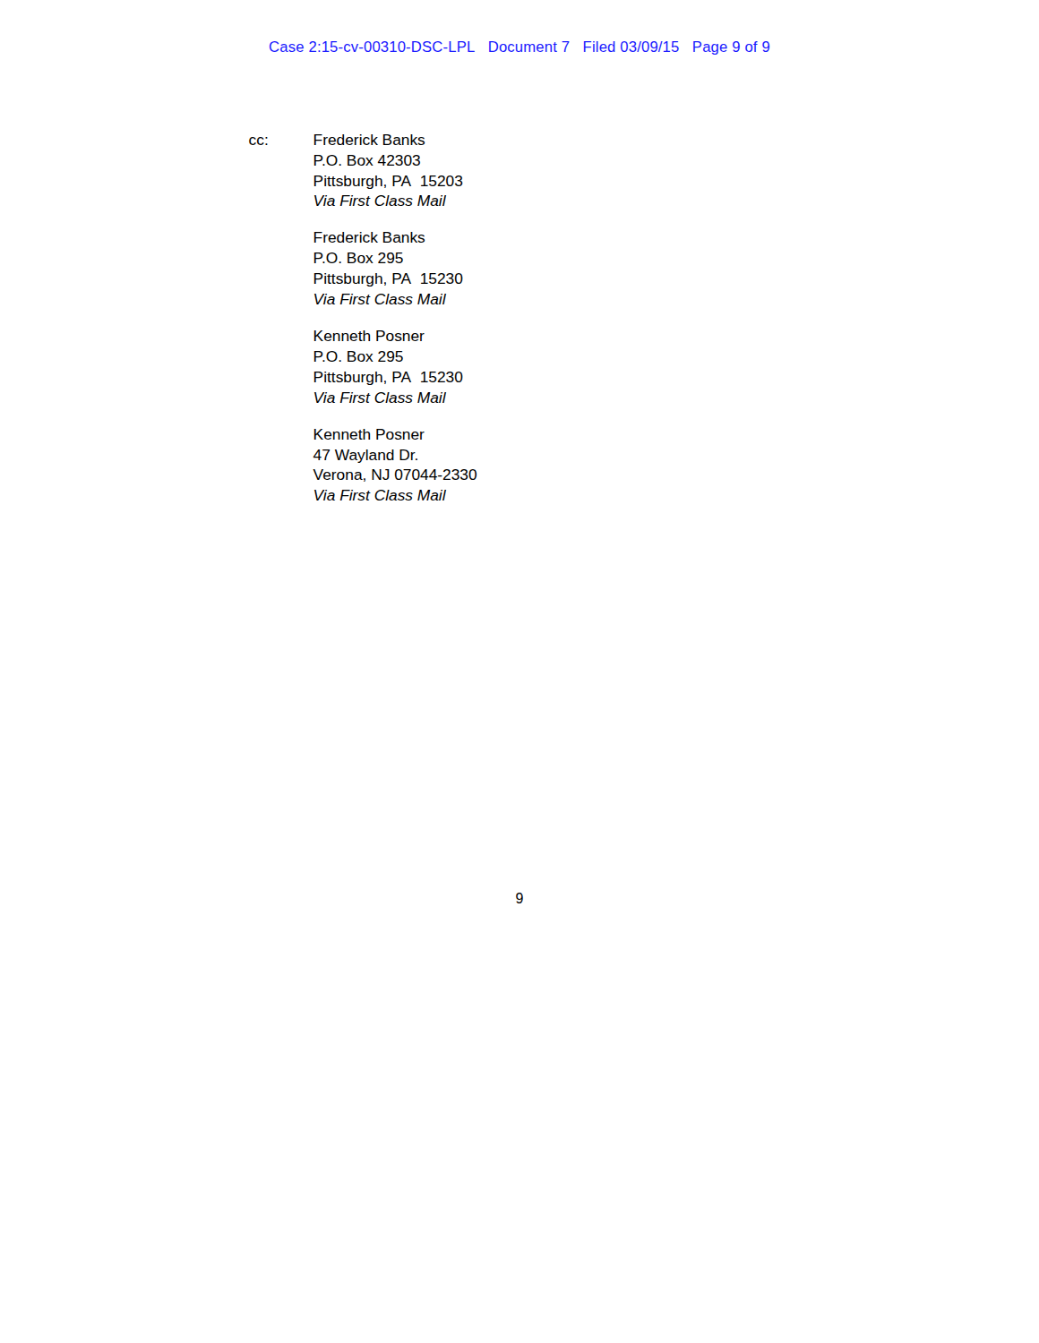Case 2:15-cv-00310-DSC-LPL Document 7 Filed 03/09/15 Page 9 of 9
cc:
Frederick Banks
P.O. Box 42303
Pittsburgh, PA 15203
Via First Class Mail
Frederick Banks
P.O. Box 295
Pittsburgh, PA 15230
Via First Class Mail
Kenneth Posner
P.O. Box 295
Pittsburgh, PA 15230
Via First Class Mail
Kenneth Posner
47 Wayland Dr.
Verona, NJ 07044-2330
Via First Class Mail
9